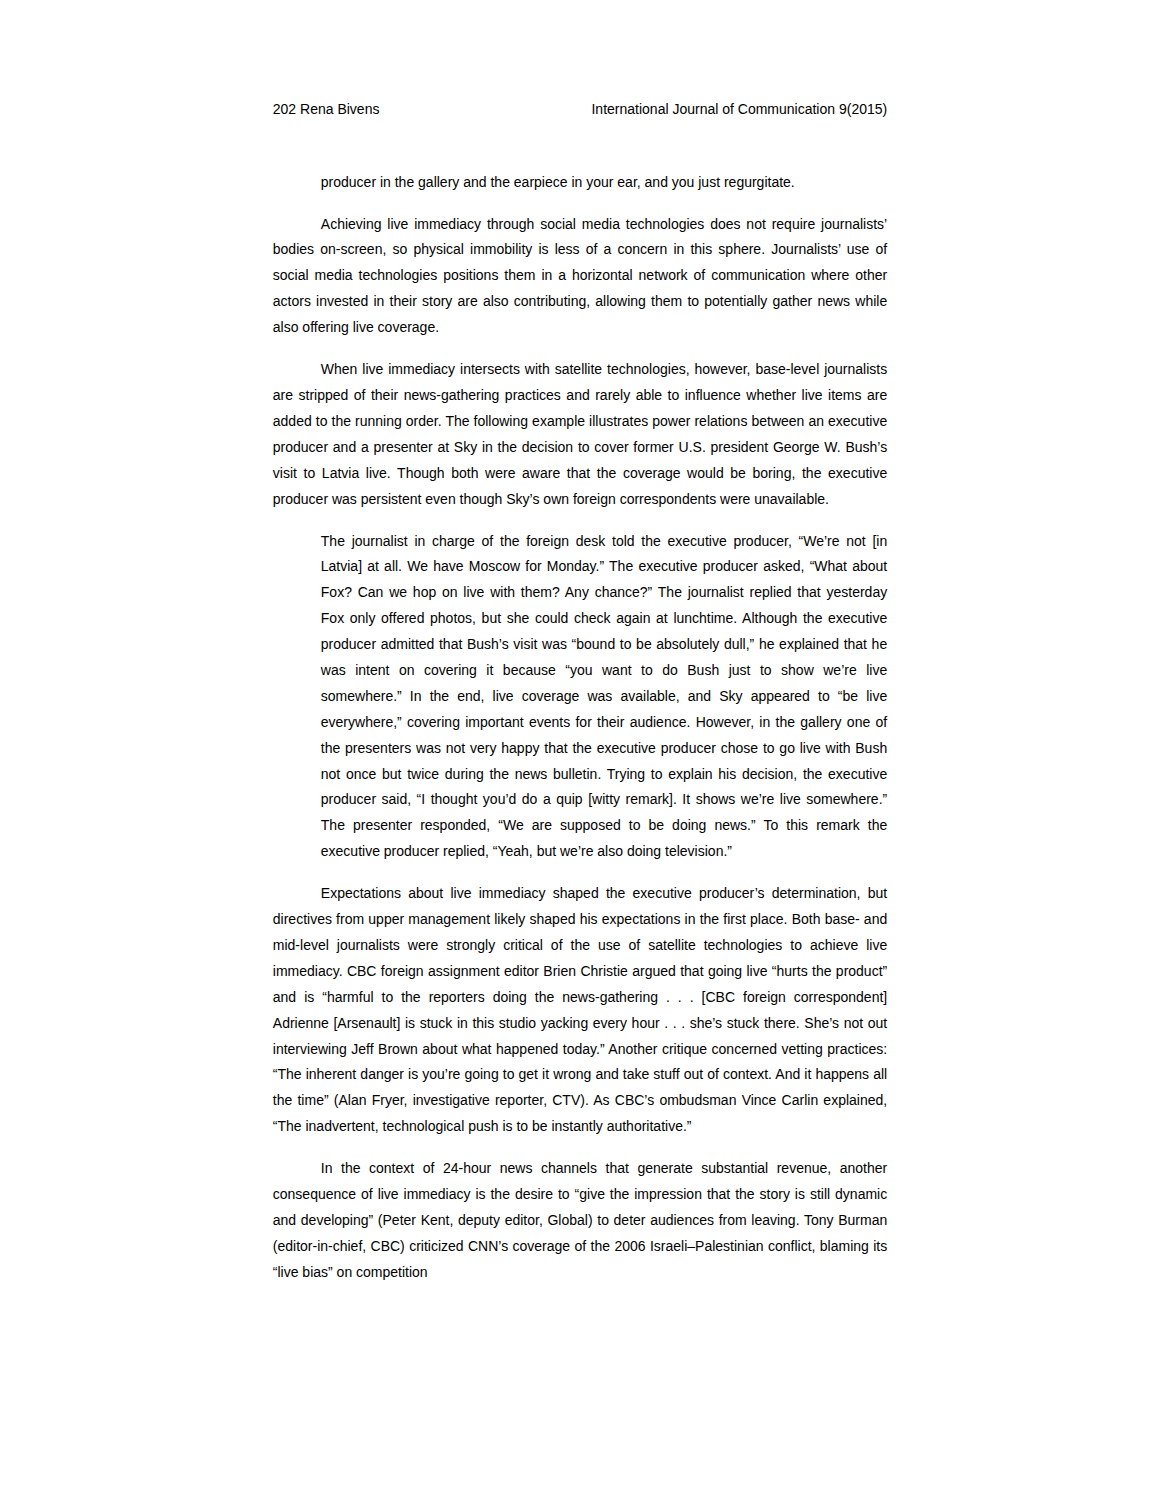202 Rena Bivens
International Journal of Communication 9(2015)
producer in the gallery and the earpiece in your ear, and you just regurgitate.
Achieving live immediacy through social media technologies does not require journalists’ bodies on-screen, so physical immobility is less of a concern in this sphere. Journalists’ use of social media technologies positions them in a horizontal network of communication where other actors invested in their story are also contributing, allowing them to potentially gather news while also offering live coverage.
When live immediacy intersects with satellite technologies, however, base-level journalists are stripped of their news-gathering practices and rarely able to influence whether live items are added to the running order. The following example illustrates power relations between an executive producer and a presenter at Sky in the decision to cover former U.S. president George W. Bush’s visit to Latvia live. Though both were aware that the coverage would be boring, the executive producer was persistent even though Sky’s own foreign correspondents were unavailable.
The journalist in charge of the foreign desk told the executive producer, “We’re not [in Latvia] at all. We have Moscow for Monday.” The executive producer asked, “What about Fox? Can we hop on live with them? Any chance?” The journalist replied that yesterday Fox only offered photos, but she could check again at lunchtime. Although the executive producer admitted that Bush’s visit was “bound to be absolutely dull,” he explained that he was intent on covering it because “you want to do Bush just to show we’re live somewhere.” In the end, live coverage was available, and Sky appeared to “be live everywhere,” covering important events for their audience. However, in the gallery one of the presenters was not very happy that the executive producer chose to go live with Bush not once but twice during the news bulletin. Trying to explain his decision, the executive producer said, “I thought you’d do a quip [witty remark]. It shows we’re live somewhere.” The presenter responded, “We are supposed to be doing news.” To this remark the executive producer replied, “Yeah, but we’re also doing television.”
Expectations about live immediacy shaped the executive producer’s determination, but directives from upper management likely shaped his expectations in the first place. Both base- and mid-level journalists were strongly critical of the use of satellite technologies to achieve live immediacy. CBC foreign assignment editor Brien Christie argued that going live “hurts the product” and is “harmful to the reporters doing the news-gathering . . . [CBC foreign correspondent] Adrienne [Arsenault] is stuck in this studio yacking every hour . . . she’s stuck there. She’s not out interviewing Jeff Brown about what happened today.” Another critique concerned vetting practices: “The inherent danger is you’re going to get it wrong and take stuff out of context. And it happens all the time” (Alan Fryer, investigative reporter, CTV). As CBC’s ombudsman Vince Carlin explained, “The inadvertent, technological push is to be instantly authoritative.”
In the context of 24-hour news channels that generate substantial revenue, another consequence of live immediacy is the desire to “give the impression that the story is still dynamic and developing” (Peter Kent, deputy editor, Global) to deter audiences from leaving. Tony Burman (editor-in-chief, CBC) criticized CNN’s coverage of the 2006 Israeli–Palestinian conflict, blaming its “live bias” on competition